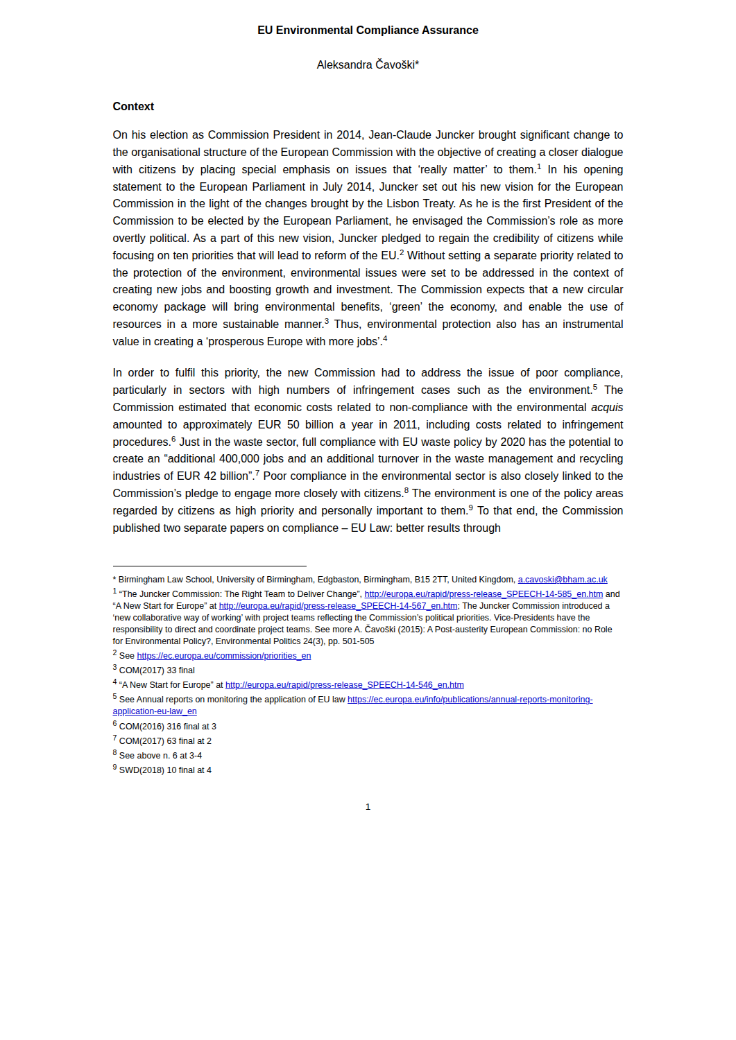EU Environmental Compliance Assurance
Aleksandra Čavoški*
Context
On his election as Commission President in 2014, Jean-Claude Juncker brought significant change to the organisational structure of the European Commission with the objective of creating a closer dialogue with citizens by placing special emphasis on issues that ‘really matter’ to them.1 In his opening statement to the European Parliament in July 2014, Juncker set out his new vision for the European Commission in the light of the changes brought by the Lisbon Treaty. As he is the first President of the Commission to be elected by the European Parliament, he envisaged the Commission’s role as more overtly political. As a part of this new vision, Juncker pledged to regain the credibility of citizens while focusing on ten priorities that will lead to reform of the EU.2 Without setting a separate priority related to the protection of the environment, environmental issues were set to be addressed in the context of creating new jobs and boosting growth and investment. The Commission expects that a new circular economy package will bring environmental benefits, ‘green’ the economy, and enable the use of resources in a more sustainable manner.3 Thus, environmental protection also has an instrumental value in creating a ‘prosperous Europe with more jobs’.4
In order to fulfil this priority, the new Commission had to address the issue of poor compliance, particularly in sectors with high numbers of infringement cases such as the environment.5 The Commission estimated that economic costs related to non-compliance with the environmental acquis amounted to approximately EUR 50 billion a year in 2011, including costs related to infringement procedures.6 Just in the waste sector, full compliance with EU waste policy by 2020 has the potential to create an “additional 400,000 jobs and an additional turnover in the waste management and recycling industries of EUR 42 billion”.7 Poor compliance in the environmental sector is also closely linked to the Commission’s pledge to engage more closely with citizens.8 The environment is one of the policy areas regarded by citizens as high priority and personally important to them.9 To that end, the Commission published two separate papers on compliance – EU Law: better results through
* Birmingham Law School, University of Birmingham, Edgbaston, Birmingham, B15 2TT, United Kingdom, a.cavoski@bham.ac.uk
1 “The Juncker Commission: The Right Team to Deliver Change”, http://europa.eu/rapid/press-release_SPEECH-14-585_en.htm and “A New Start for Europe” at http://europa.eu/rapid/press-release_SPEECH-14-567_en.htm; The Juncker Commission introduced a ‘new collaborative way of working’ with project teams reflecting the Commission’s political priorities. Vice-Presidents have the responsibility to direct and coordinate project teams. See more A. Čavoški (2015): A Post-austerity European Commission: no Role for Environmental Policy?, Environmental Politics 24(3), pp. 501-505
2 See https://ec.europa.eu/commission/priorities_en
3 COM(2017) 33 final
4 “A New Start for Europe” at http://europa.eu/rapid/press-release_SPEECH-14-546_en.htm
5 See Annual reports on monitoring the application of EU law https://ec.europa.eu/info/publications/annual-reports-monitoring-application-eu-law_en
6 COM(2016) 316 final at 3
7 COM(2017) 63 final at 2
8 See above n. 6 at 3-4
9 SWD(2018) 10 final at 4
1